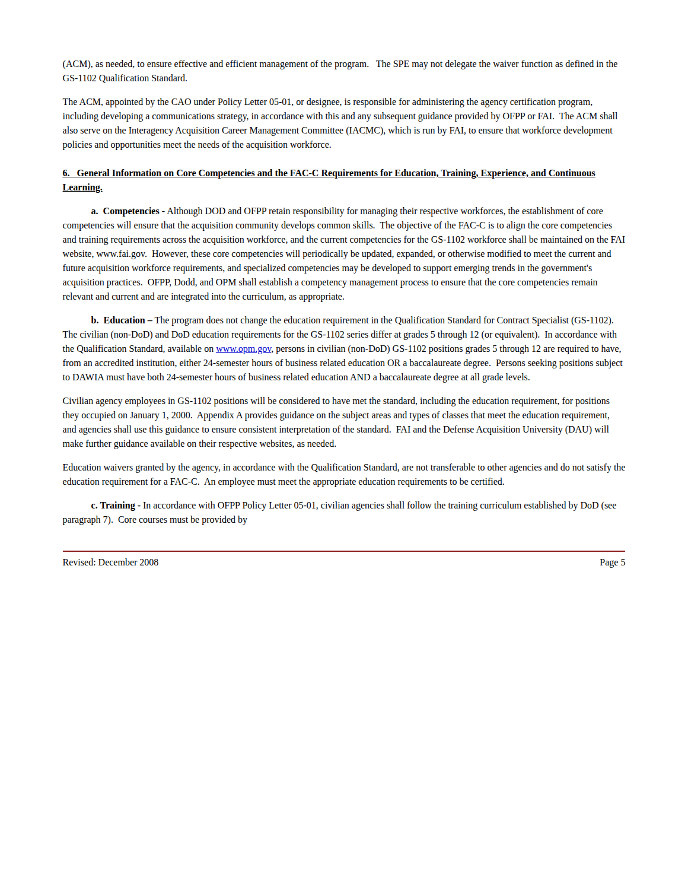(ACM), as needed, to ensure effective and efficient management of the program. The SPE may not delegate the waiver function as defined in the GS-1102 Qualification Standard.
The ACM, appointed by the CAO under Policy Letter 05-01, or designee, is responsible for administering the agency certification program, including developing a communications strategy, in accordance with this and any subsequent guidance provided by OFPP or FAI. The ACM shall also serve on the Interagency Acquisition Career Management Committee (IACMC), which is run by FAI, to ensure that workforce development policies and opportunities meet the needs of the acquisition workforce.
6. General Information on Core Competencies and the FAC-C Requirements for Education, Training, Experience, and Continuous Learning.
a. Competencies - Although DOD and OFPP retain responsibility for managing their respective workforces, the establishment of core competencies will ensure that the acquisition community develops common skills. The objective of the FAC-C is to align the core competencies and training requirements across the acquisition workforce, and the current competencies for the GS-1102 workforce shall be maintained on the FAI website, www.fai.gov. However, these core competencies will periodically be updated, expanded, or otherwise modified to meet the current and future acquisition workforce requirements, and specialized competencies may be developed to support emerging trends in the government's acquisition practices. OFPP, Dodd, and OPM shall establish a competency management process to ensure that the core competencies remain relevant and current and are integrated into the curriculum, as appropriate.
b. Education – The program does not change the education requirement in the Qualification Standard for Contract Specialist (GS-1102). The civilian (non-DoD) and DoD education requirements for the GS-1102 series differ at grades 5 through 12 (or equivalent). In accordance with the Qualification Standard, available on www.opm.gov, persons in civilian (non-DoD) GS-1102 positions grades 5 through 12 are required to have, from an accredited institution, either 24-semester hours of business related education OR a baccalaureate degree. Persons seeking positions subject to DAWIA must have both 24-semester hours of business related education AND a baccalaureate degree at all grade levels.
Civilian agency employees in GS-1102 positions will be considered to have met the standard, including the education requirement, for positions they occupied on January 1, 2000. Appendix A provides guidance on the subject areas and types of classes that meet the education requirement, and agencies shall use this guidance to ensure consistent interpretation of the standard. FAI and the Defense Acquisition University (DAU) will make further guidance available on their respective websites, as needed.
Education waivers granted by the agency, in accordance with the Qualification Standard, are not transferable to other agencies and do not satisfy the education requirement for a FAC-C. An employee must meet the appropriate education requirements to be certified.
c. Training - In accordance with OFPP Policy Letter 05-01, civilian agencies shall follow the training curriculum established by DoD (see paragraph 7). Core courses must be provided by
Revised: December 2008 Page 5